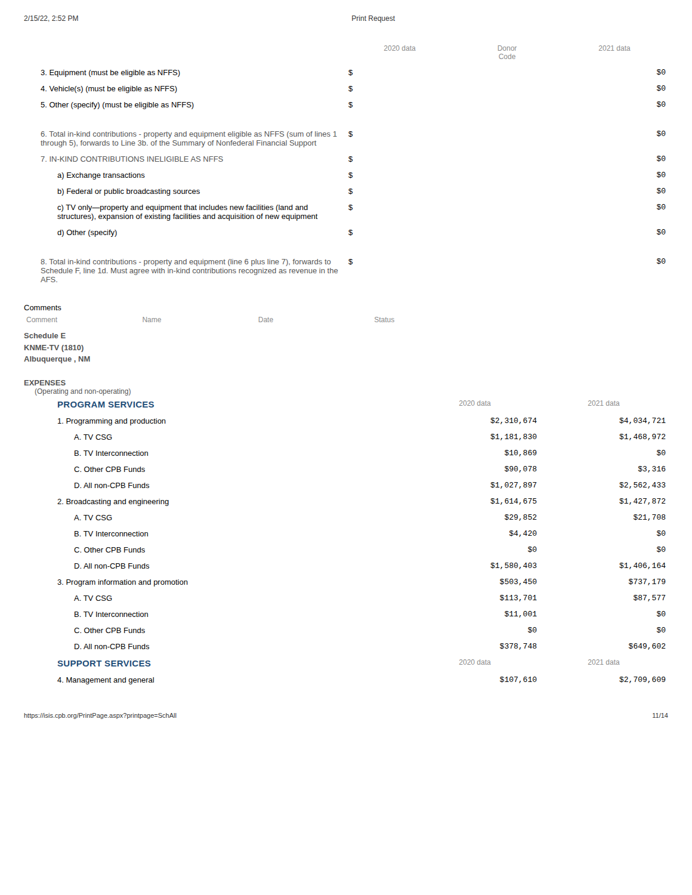2/15/22, 2:52 PM
Print Request
| | 2020 data | Donor Code | 2021 data |
| 3. Equipment (must be eligible as NFFS) | $ | | $0 |
| 4. Vehicle(s) (must be eligible as NFFS) | $ | | $0 |
| 5. Other (specify) (must be eligible as NFFS) | $ | | $0 |
| 6. Total in-kind contributions - property and equipment eligible as NFFS (sum of lines 1 through 5), forwards to Line 3b. of the Summary of Nonfederal Financial Support | $ | | $0 |
| 7. IN-KIND CONTRIBUTIONS INELIGIBLE AS NFFS | $ | | $0 |
| a) Exchange transactions | $ | | $0 |
| b) Federal or public broadcasting sources | $ | | $0 |
| c) TV only—property and equipment that includes new facilities (land and structures), expansion of existing facilities and acquisition of new equipment | $ | | $0 |
| d) Other (specify) | $ | | $0 |
| 8. Total in-kind contributions - property and equipment (line 6 plus line 7), forwards to Schedule F, line 1d. Must agree with in-kind contributions recognized as revenue in the AFS. | $ | | $0 |
Comments
| Comment | Name | Date | Status |
Schedule E
KNME-TV (1810)
Albuquerque , NM
EXPENSES
(Operating and non-operating)
| PROGRAM SERVICES | 2020 data | 2021 data |
| 1. Programming and production | $2,310,674 | $4,034,721 |
| A. TV CSG | $1,181,830 | $1,468,972 |
| B. TV Interconnection | $10,869 | $0 |
| C. Other CPB Funds | $90,078 | $3,316 |
| D. All non-CPB Funds | $1,027,897 | $2,562,433 |
| 2. Broadcasting and engineering | $1,614,675 | $1,427,872 |
| A. TV CSG | $29,852 | $21,708 |
| B. TV Interconnection | $4,420 | $0 |
| C. Other CPB Funds | $0 | $0 |
| D. All non-CPB Funds | $1,580,403 | $1,406,164 |
| 3. Program information and promotion | $503,450 | $737,179 |
| A. TV CSG | $113,701 | $87,577 |
| B. TV Interconnection | $11,001 | $0 |
| C. Other CPB Funds | $0 | $0 |
| D. All non-CPB Funds | $378,748 | $649,602 |
| SUPPORT SERVICES | 2020 data | 2021 data |
| 4. Management and general | $107,610 | $2,709,609 |
https://isis.cpb.org/PrintPage.aspx?printpage=SchAll
11/14